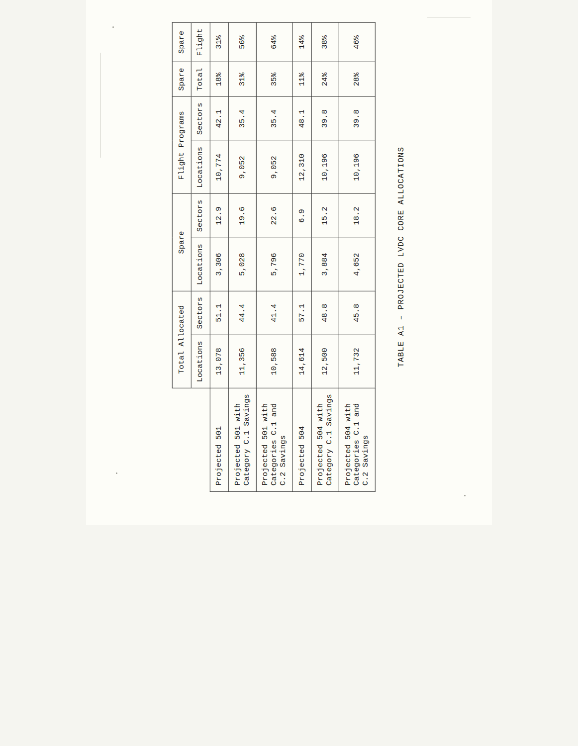TABLE A1 – PROJECTED LVDC CORE ALLOCATIONS
| | Total Allocated | Spare | Flight Programs | Spare | Spare |
| --- | --- | --- | --- | --- | --- |
| Locations | Sectors | Locations | Sectors | Locations | Sectors | Total | Flight |
| Projected 501 | 13,078 | 51.1 | 3,306 | 12.9 | 10,774 | 42.1 | 18% | 31% |
| Projected 501 with Category C.1 Savings | 11,356 | 44.4 | 5,028 | 19.6 | 9,052 | 35.4 | 31% | 56% |
| Projected 501 with Categories C.1 and C.2 Savings | 10,588 | 41.4 | 5,796 | 22.6 | 9,052 | 35.4 | 35% | 64% |
| Projected 504 | 14,614 | 57.1 | 1,770 | 6.9 | 12,310 | 48.1 | 11% | 14% |
| Projected 504 with Category C.1 Savings | 12,500 | 48.8 | 3,884 | 15.2 | 10,196 | 39.8 | 24% | 38% |
| Projected 504 with Categories C.1 and C.2 Savings | 11,732 | 45.8 | 4,652 | 18.2 | 10,196 | 39.8 | 28% | 46% |